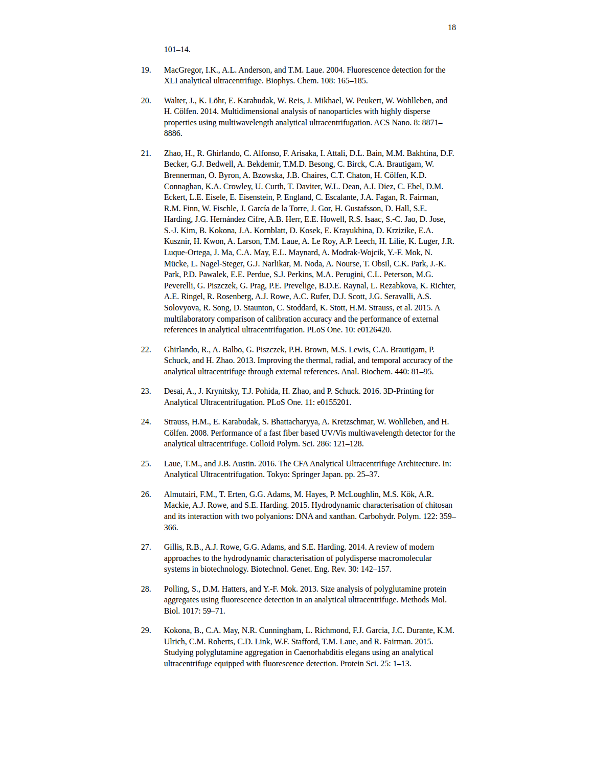18
101–14.
19. MacGregor, I.K., A.L. Anderson, and T.M. Laue. 2004. Fluorescence detection for the XLI analytical ultracentrifuge. Biophys. Chem. 108: 165–185.
20. Walter, J., K. Löhr, E. Karabudak, W. Reis, J. Mikhael, W. Peukert, W. Wohlleben, and H. Cölfen. 2014. Multidimensional analysis of nanoparticles with highly disperse properties using multiwavelength analytical ultracentrifugation. ACS Nano. 8: 8871–8886.
21. Zhao, H., R. Ghirlando, C. Alfonso, F. Arisaka, I. Attali, D.L. Bain, M.M. Bakhtina, D.F. Becker, G.J. Bedwell, A. Bekdemir, T.M.D. Besong, C. Birck, C.A. Brautigam, W. Brennerman, O. Byron, A. Bzowska, J.B. Chaires, C.T. Chaton, H. Cölfen, K.D. Connaghan, K.A. Crowley, U. Curth, T. Daviter, W.L. Dean, A.I. Diez, C. Ebel, D.M. Eckert, L.E. Eisele, E. Eisenstein, P. England, C. Escalante, J.A. Fagan, R. Fairman, R.M. Finn, W. Fischle, J. García de la Torre, J. Gor, H. Gustafsson, D. Hall, S.E. Harding, J.G. Hernández Cifre, A.B. Herr, E.E. Howell, R.S. Isaac, S.-C. Jao, D. Jose, S.-J. Kim, B. Kokona, J.A. Kornblatt, D. Kosek, E. Krayukhina, D. Krzizike, E.A. Kusznir, H. Kwon, A. Larson, T.M. Laue, A. Le Roy, A.P. Leech, H. Lilie, K. Luger, J.R. Luque-Ortega, J. Ma, C.A. May, E.L. Maynard, A. Modrak-Wojcik, Y.-F. Mok, N. Mücke, L. Nagel-Steger, G.J. Narlikar, M. Noda, A. Nourse, T. Obsil, C.K. Park, J.-K. Park, P.D. Pawalek, E.E. Perdue, S.J. Perkins, M.A. Perugini, C.L. Peterson, M.G. Peverelli, G. Piszczek, G. Prag, P.E. Prevelige, B.D.E. Raynal, L. Rezabkova, K. Richter, A.E. Ringel, R. Rosenberg, A.J. Rowe, A.C. Rufer, D.J. Scott, J.G. Seravalli, A.S. Solovyova, R. Song, D. Staunton, C. Stoddard, K. Stott, H.M. Strauss, et al. 2015. A multilaboratory comparison of calibration accuracy and the performance of external references in analytical ultracentrifugation. PLoS One. 10: e0126420.
22. Ghirlando, R., A. Balbo, G. Piszczek, P.H. Brown, M.S. Lewis, C.A. Brautigam, P. Schuck, and H. Zhao. 2013. Improving the thermal, radial, and temporal accuracy of the analytical ultracentrifuge through external references. Anal. Biochem. 440: 81–95.
23. Desai, A., J. Krynitsky, T.J. Pohida, H. Zhao, and P. Schuck. 2016. 3D-Printing for Analytical Ultracentrifugation. PLoS One. 11: e0155201.
24. Strauss, H.M., E. Karabudak, S. Bhattacharyya, A. Kretzschmar, W. Wohlleben, and H. Cölfen. 2008. Performance of a fast fiber based UV/Vis multiwavelength detector for the analytical ultracentrifuge. Colloid Polym. Sci. 286: 121–128.
25. Laue, T.M., and J.B. Austin. 2016. The CFA Analytical Ultracentrifuge Architecture. In: Analytical Ultracentrifugation. Tokyo: Springer Japan. pp. 25–37.
26. Almutairi, F.M., T. Erten, G.G. Adams, M. Hayes, P. McLoughlin, M.S. Kök, A.R. Mackie, A.J. Rowe, and S.E. Harding. 2015. Hydrodynamic characterisation of chitosan and its interaction with two polyanions: DNA and xanthan. Carbohydr. Polym. 122: 359–366.
27. Gillis, R.B., A.J. Rowe, G.G. Adams, and S.E. Harding. 2014. A review of modern approaches to the hydrodynamic characterisation of polydisperse macromolecular systems in biotechnology. Biotechnol. Genet. Eng. Rev. 30: 142–157.
28. Polling, S., D.M. Hatters, and Y.-F. Mok. 2013. Size analysis of polyglutamine protein aggregates using fluorescence detection in an analytical ultracentrifuge. Methods Mol. Biol. 1017: 59–71.
29. Kokona, B., C.A. May, N.R. Cunningham, L. Richmond, F.J. Garcia, J.C. Durante, K.M. Ulrich, C.M. Roberts, C.D. Link, W.F. Stafford, T.M. Laue, and R. Fairman. 2015. Studying polyglutamine aggregation in Caenorhabditis elegans using an analytical ultracentrifuge equipped with fluorescence detection. Protein Sci. 25: 1–13.